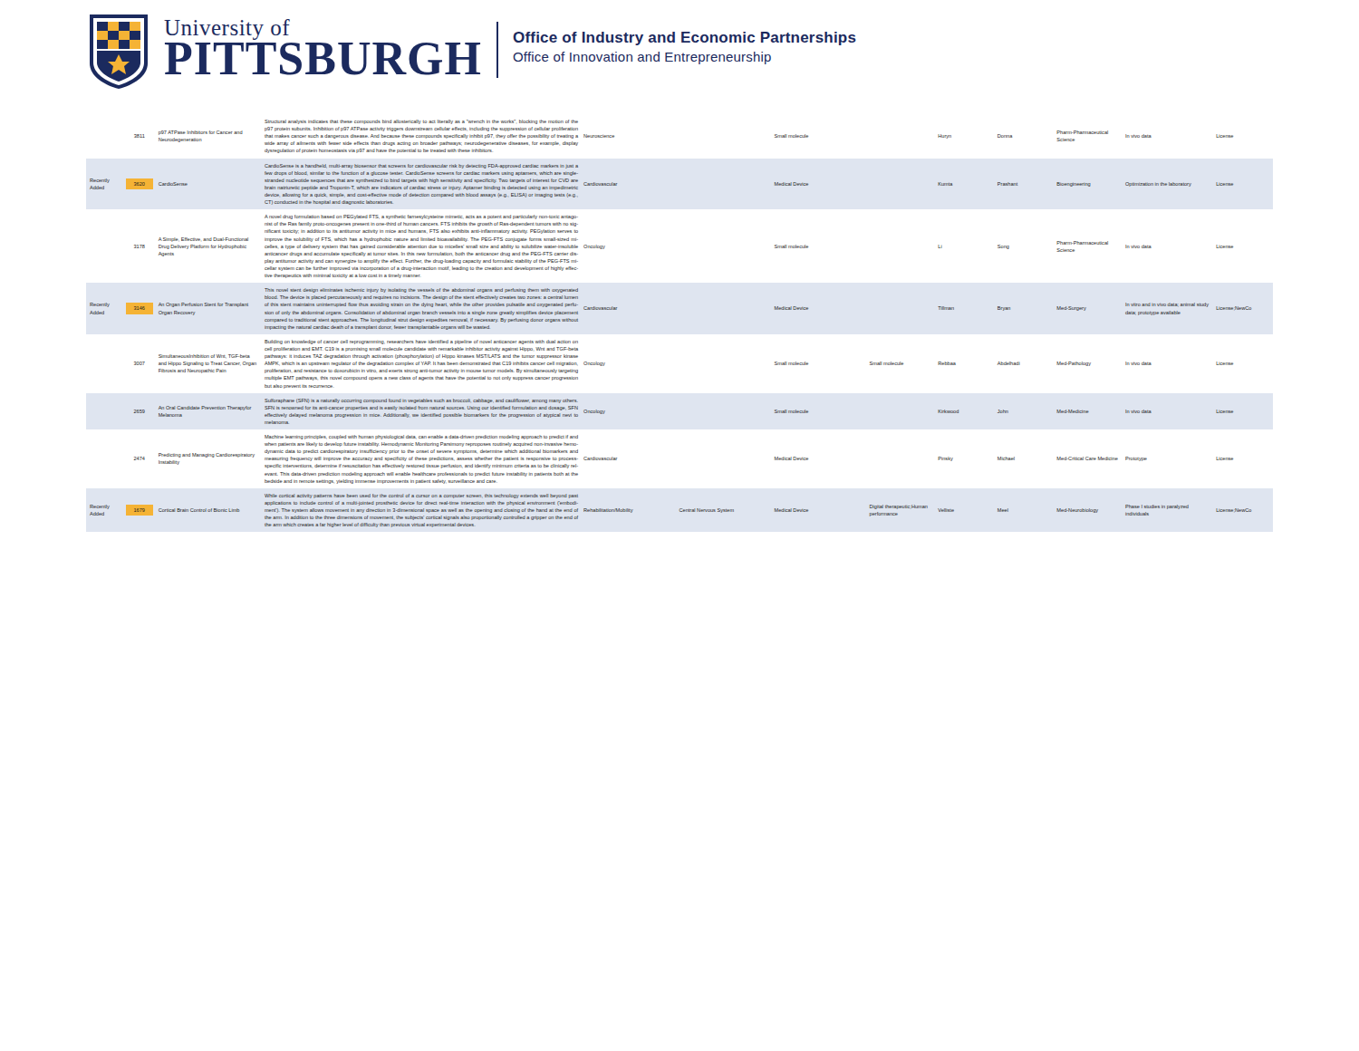University of PITTSBURGH
Office of Industry and Economic Partnerships Office of Innovation and Entrepreneurship
| | 3811 | p97 ATPase Inhibitors for Cancer and Neurodegeneration | Structural analysis indicates that these compounds bind allosterically to act literally as a "wrench in the works", blocking the motion of the p97 protein subunits. Inhibition of p97 ATPase activity triggers downstream cellular effects, including the suppression of cellular proliferation that makes cancer such a dangerous disease. And because these compounds specifically inhibit p97, they offer the possibility of treating a wide array of ailments with fewer side effects than drugs acting on broader pathways; neurodegenerative diseases, for example, display dysregulation of protein homeostasis via p97 and have the potential to be treated with these inhibitors. | Neuroscience | | Small molecule | | Huryn | Donna | Pharm-Pharmaceutical Science | In vivo data | License |
| Recently Added | 3620 | CardioSense | CardioSense is a handheld, multi-array biosensor that screens for cardiovascular risk by detecting FDA-approved cardiac markers in just a few drops of blood, similar to the function of a glucose tester. CardioSense screens for cardiac markers using aptamers, which are single-stranded nucleotide sequences that are synthesized to bind targets with high sensitivity and specificity. Two targets of interest for CVD are brain natriuretic peptide and Troponin-T, which are indicators of cardiac stress or injury. Aptamer binding is detected using an impedimetric device, allowing for a quick, simple, and cost-effective mode of detection compared with blood assays (e.g., ELISA) or imaging tests (e.g., CT) conducted in the hospital and diagnostic laboratories. | Cardiovascular | | Medical Device | | Kumta | Prashant | Bioengineering | Optimization in the laboratory | License |
| | 3178 | A Simple, Effective, and Dual-Functional Drug Delivery Platform for Hydrophobic Agents | A novel drug formulation based on PEGylated FTS, a synthetic farnesylcysteine mimetic, acts as a potent and particularly non-toxic antagonist of the Ras family proto-oncogenes present in one-third of human cancers. FTS inhibits the growth of Ras-dependent tumors with no significant toxicity; in addition to its antitumor activity in mice and humans, FTS also exhibits anti-inflammatory activity. PEGylation serves to improve the solubility of FTS, which has a hydrophobic nature and limited bioavailability. The PEG-FTS conjugate forms small-sized micelles, a type of delivery system that has gained considerable attention due to micelles' small size and ability to solubilize water-insoluble anticancer drugs and accumulate specifically at tumor sites. In this new formulation, both the anticancer drug and the PEG-FTS carrier display antitumor activity and can synergize to amplify the effect. Further, the drug-loading capacity and formulaic stability of the PEG-FTS micellar system can be further improved via incorporation of a drug-interaction motif, leading to the creation and development of highly effective therapeutics with minimal toxicity at a low cost in a timely manner. | Oncology | | Small molecule | | Li | Song | Pharm-Pharmaceutical Science | In vivo data | License |
| Recently Added | 3146 | An Organ Perfusion Stent for Transplant Organ Recovery | This novel stent design eliminates ischemic injury by isolating the vessels of the abdominal organs and perfusing them with oxygenated blood. The device is placed percutaneously and requires no incisions. The design of the stent effectively creates two zones: a central lumen of this stent maintains uninterrupted flow thus avoiding strain on the dying heart, while the other provides pulsatile and oxygenated perfusion of only the abdominal organs. Consolidation of abdominal organ branch vessels into a single zone greatly simplifies device placement compared to traditional stent approaches. The longitudinal strut design expedites removal, if necessary. By perfusing donor organs without impacting the natural cardiac death of a transplant donor, fewer transplantable organs will be wasted. | Cardiovascular | | Medical Device | | Tillman | Bryan | Med-Surgery | In vitro and in vivo data; animal study data; prototype available | License;NewCo |
| | 3007 | SimultaneousInhibition of Wnt, TGF-beta and Hippo Signaling to Treat Cancer, Organ Fibrosis and Neuropathic Pain | Building on knowledge of cancer cell reprogramming, researchers have identified a pipeline of novel anticancer agents with dual action on cell proliferation and EMT. C19 is a promising small molecule candidate with remarkable inhibitor activity against Hippo, Wnt and TGF-beta pathways: it induces TAZ degradation through activation (phosphorylation) of Hippo kinases MST/LATS and the tumor suppressor kinase AMPK, which is an upstream regulator of the degradation complex of YAP. It has been demonstrated that C19 inhibits cancer cell migration, proliferation, and resistance to doxorubicin in vitro, and exerts strong anti-tumor activity in mouse tumor models. By simultaneously targeting multiple EMT pathways, this novel compound opens a new class of agents that have the potential to not only suppress cancer progression but also prevent its recurrence. | Oncology | | Small molecule | Small molecule | Rebbaa | Abdelhadi | Med-Pathology | In vivo data | License |
| | 2659 | An Oral Candidate Prevention Therapyfor Melanoma | Sulforaphane (SFN) is a naturally occurring compound found in vegetables such as broccoli, cabbage, and cauliflower, among many others. SFN is renowned for its anti-cancer properties and is easily isolated from natural sources. Using our identified formulation and dosage, SFN effectively delayed melanoma progression in mice. Additionally, we identified possible biomarkers for the progression of atypical nevi to melanoma. | Oncology | | Small molecule | | Kirkwood | John | Med-Medicine | In vivo data | License |
| | 2474 | Predicting and Managing Cardiorespiratory Instability | Machine learning principles, coupled with human physiological data, can enable a data-driven prediction modeling approach to predict if and when patients are likely to develop future instability. Hemodynamic Monitoring Parsimony reproposes routinely acquired non-invasive hemodynamic data to predict cardiorespiratory insufficiency prior to the onset of severe symptoms, determine which additional biomarkers and measuring frequency will improve the accuracy and specificity of these predictions, assess whether the patient is responsive to process-specific interventions, determine if resuscitation has effectively restored tissue perfusion, and identify minimum criteria as to be clinically relevant. This data-driven prediction modeling approach will enable healthcare professionals to predict future instability in patients both at the bedside and in remote settings, yielding immense improvements in patient safety, surveillance and care. | Cardiovascular | | Medical Device | | Pinsky | Michael | Med-Critical Care Medicine | Prototype | License |
| Recently Added | 1679 | Cortical Brain Control of Bionic Limb | While cortical activity patterns have been used for the control of a cursor on a computer screen, this technology extends well beyond past applications to include control of a multi-jointed prosthetic device for direct real-time interaction with the physical environment ('embodiment'). The system allows movement in any direction in 3-dimensional space as well as the opening and closing of the hand at the end of the arm. In addition to the three dimensions of movement, the subjects' cortical signals also proportionally controlled a gripper on the end of the arm which creates a far higher level of difficulty than previous virtual experimental devices. | Rehabilitation/Mobility | Central Nervous System | Medical Device | Digital therapeutic;Human performance | Velliste | Meel | Med-Neurobiology | Phase I studies in paralyzed individuals | License;NewCo |